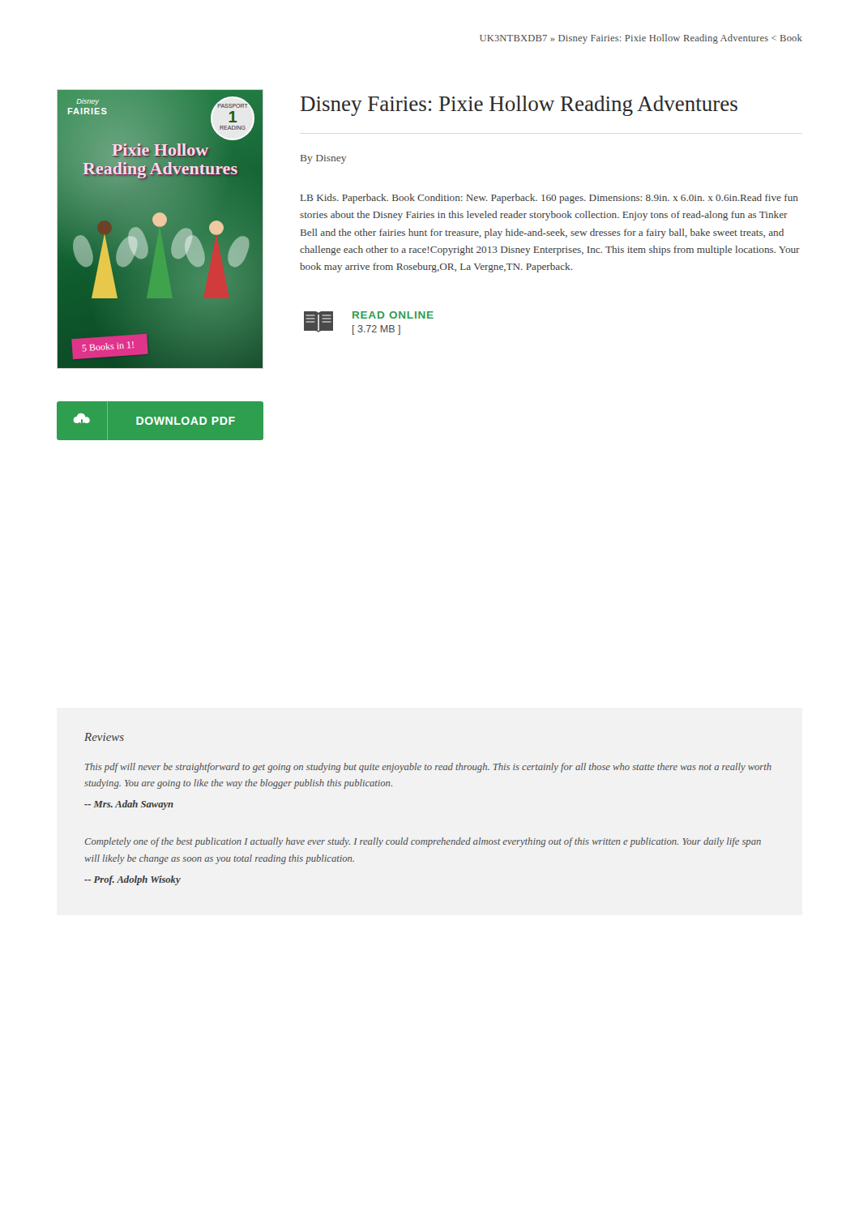UK3NTBXDB7 » Disney Fairies: Pixie Hollow Reading Adventures < Book
Disney FAIRIES
PASSPORT
1 READING
Pixie Hollow
Reading Adventures
5 Books in 1!
DOWNLOAD PDF
Disney Fairies: Pixie Hollow Reading Adventures
By Disney
LB Kids. Paperback. Book Condition: New. Paperback. 160 pages. Dimensions: 8.9in. x 6.0in. x 0.6in.Read five fun stories about the Disney Fairies in this leveled reader storybook collection. Enjoy tons of read-along fun as Tinker Bell and the other fairies hunt for treasure, play hide-and-seek, sew dresses for a fairy ball, bake sweet treats, and challenge each other to a race!Copyright 2013 Disney Enterprises, Inc. This item ships from multiple locations. Your book may arrive from Roseburg,OR, La Vergne,TN. Paperback.
READ ONLINE [ 3.72 MB ]
Reviews
This pdf will never be straightforward to get going on studying but quite enjoyable to read through. This is certainly for all those who statte there was not a really worth studying. You are going to like the way the blogger publish this publication.
-- Mrs. Adah Sawayn
Completely one of the best publication I actually have ever study. I really could comprehended almost everything out of this written e publication. Your daily life span will likely be change as soon as you total reading this publication.
-- Prof. Adolph Wisoky